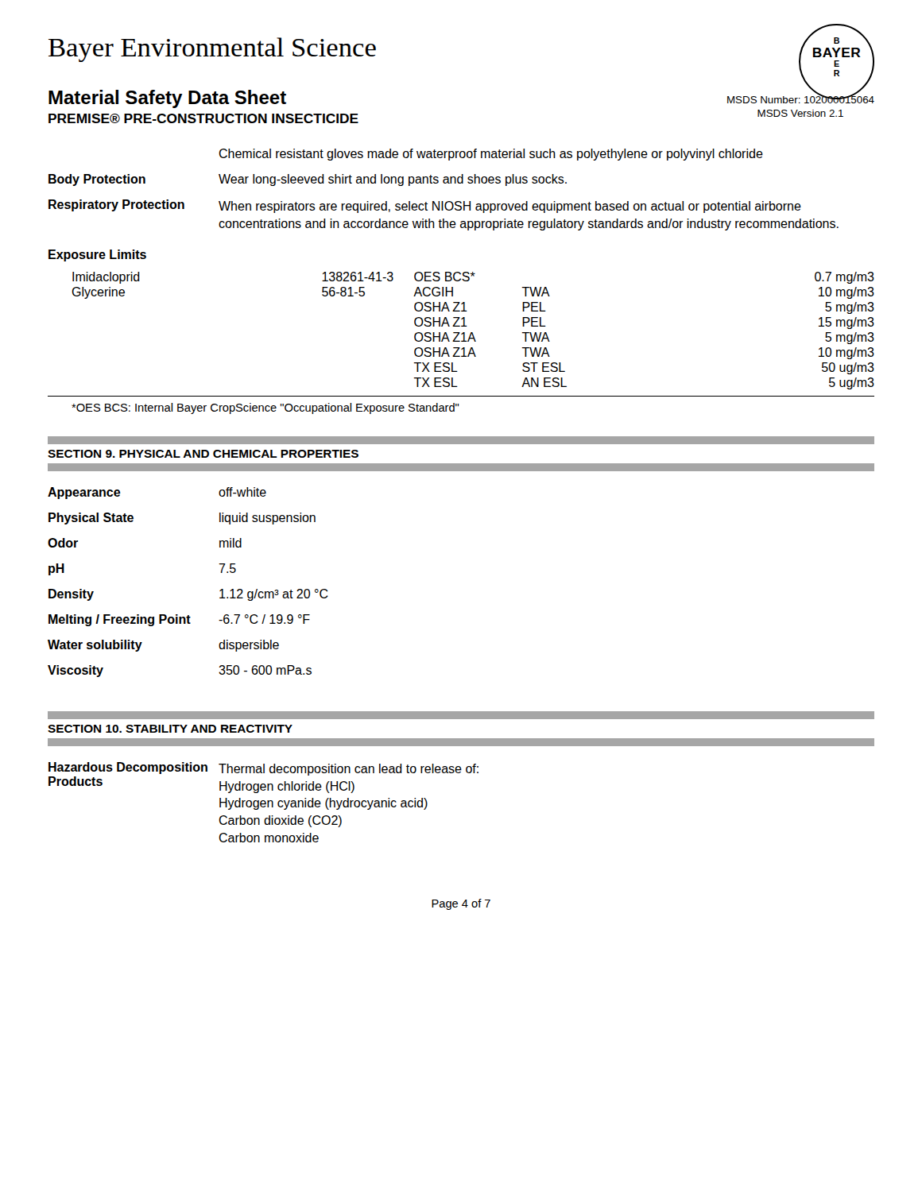B
BAYER
E
R
Bayer Environmental Science
Material Safety Data Sheet
PREMISE® PRE-CONSTRUCTION INSECTICIDE
MSDS Number: 102000015064
MSDS Version 2.1
| | Chemical resistant gloves made of waterproof material such as polyethylene or polyvinyl chloride |
| Body Protection | Wear long-sleeved shirt and long pants and shoes plus socks. |
| Respiratory Protection | When respirators are required, select NIOSH approved equipment based on actual or potential airborne concentrations and in accordance with the appropriate regulatory standards and/or industry recommendations. |
Exposure Limits
| Imidacloprid | 138261-41-3 | OES BCS* | | 0.7 mg/m3 |
| Glycerine | 56-81-5 | ACGIH | TWA | 10 mg/m3 |
| | | OSHA Z1 | PEL | 5 mg/m3 |
| | | OSHA Z1 | PEL | 15 mg/m3 |
| | | OSHA Z1A | TWA | 5 mg/m3 |
| | | OSHA Z1A | TWA | 10 mg/m3 |
| | | TX ESL | ST ESL | 50 ug/m3 |
| | | TX ESL | AN ESL | 5 ug/m3 |
*OES BCS: Internal Bayer CropScience "Occupational Exposure Standard"
SECTION 9. PHYSICAL AND CHEMICAL PROPERTIES
| Appearance | off-white |
| Physical State | liquid suspension |
| Odor | mild |
| pH | 7.5 |
| Density | 1.12 g/cm³ at 20 °C |
| Melting / Freezing Point | -6.7 °C / 19.9 °F |
| Water solubility | dispersible |
| Viscosity | 350 - 600 mPa.s |
SECTION 10. STABILITY AND REACTIVITY
| Hazardous Decomposition Products | Thermal decomposition can lead to release of: Hydrogen chloride (HCl) Hydrogen cyanide (hydrocyanic acid) Carbon dioxide (CO2) Carbon monoxide |
Page 4 of 7